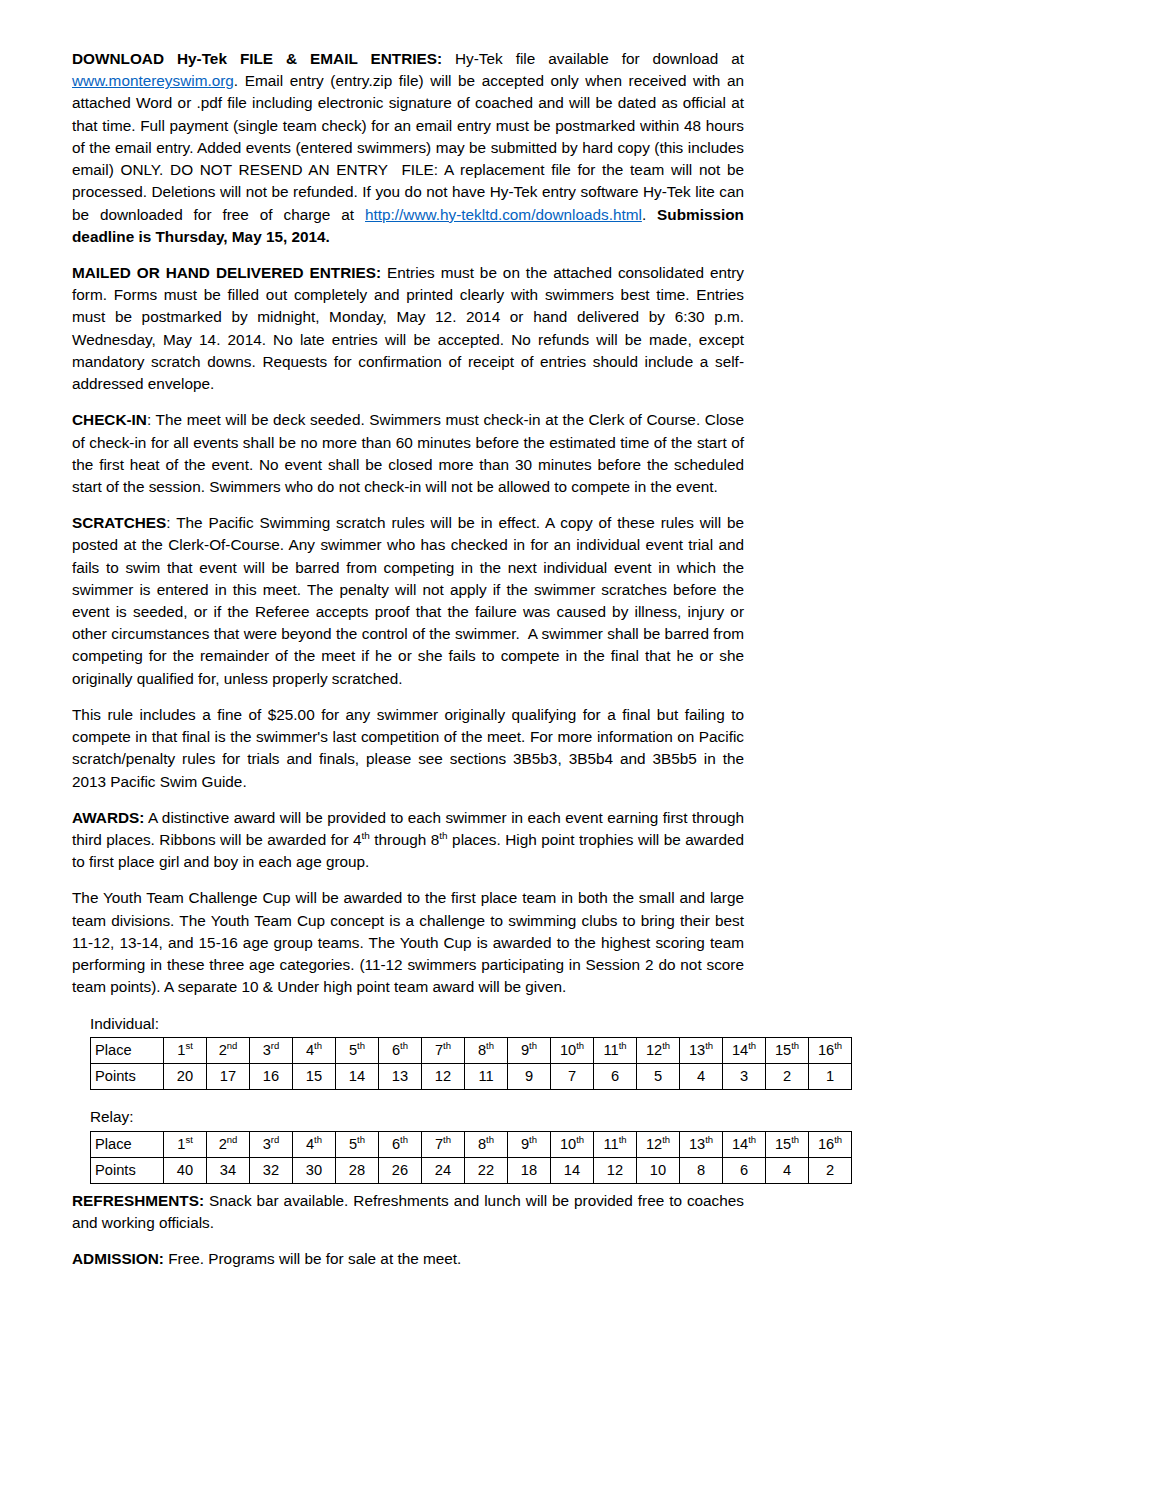DOWNLOAD Hy-Tek FILE & EMAIL ENTRIES: Hy-Tek file available for download at www.montereyswim.org. Email entry (entry.zip file) will be accepted only when received with an attached Word or .pdf file including electronic signature of coached and will be dated as official at that time. Full payment (single team check) for an email entry must be postmarked within 48 hours of the email entry. Added events (entered swimmers) may be submitted by hard copy (this includes email) ONLY. DO NOT RESEND AN ENTRY FILE: A replacement file for the team will not be processed. Deletions will not be refunded. If you do not have Hy-Tek entry software Hy-Tek lite can be downloaded for free of charge at http://www.hy-tekltd.com/downloads.html. Submission deadline is Thursday, May 15, 2014.
MAILED OR HAND DELIVERED ENTRIES: Entries must be on the attached consolidated entry form. Forms must be filled out completely and printed clearly with swimmers best time. Entries must be postmarked by midnight, Monday, May 12. 2014 or hand delivered by 6:30 p.m. Wednesday, May 14. 2014. No late entries will be accepted. No refunds will be made, except mandatory scratch downs. Requests for confirmation of receipt of entries should include a self-addressed envelope.
CHECK-IN: The meet will be deck seeded. Swimmers must check-in at the Clerk of Course. Close of check-in for all events shall be no more than 60 minutes before the estimated time of the start of the first heat of the event. No event shall be closed more than 30 minutes before the scheduled start of the session. Swimmers who do not check-in will not be allowed to compete in the event.
SCRATCHES: The Pacific Swimming scratch rules will be in effect. A copy of these rules will be posted at the Clerk-Of-Course. Any swimmer who has checked in for an individual event trial and fails to swim that event will be barred from competing in the next individual event in which the swimmer is entered in this meet. The penalty will not apply if the swimmer scratches before the event is seeded, or if the Referee accepts proof that the failure was caused by illness, injury or other circumstances that were beyond the control of the swimmer. A swimmer shall be barred from competing for the remainder of the meet if he or she fails to compete in the final that he or she originally qualified for, unless properly scratched.
This rule includes a fine of $25.00 for any swimmer originally qualifying for a final but failing to compete in that final is the swimmer's last competition of the meet. For more information on Pacific scratch/penalty rules for trials and finals, please see sections 3B5b3, 3B5b4 and 3B5b5 in the 2013 Pacific Swim Guide.
AWARDS: A distinctive award will be provided to each swimmer in each event earning first through third places. Ribbons will be awarded for 4th through 8th places. High point trophies will be awarded to first place girl and boy in each age group.
The Youth Team Challenge Cup will be awarded to the first place team in both the small and large team divisions. The Youth Team Cup concept is a challenge to swimming clubs to bring their best 11-12, 13-14, and 15-16 age group teams. The Youth Cup is awarded to the highest scoring team performing in these three age categories. (11-12 swimmers participating in Session 2 do not score team points). A separate 10 & Under high point team award will be given.
Individual:
| Place | 1 st | 2 nd | 3 rd | 4 th | 5 th | 6 th | 7 th | 8 th | 9 th | 10 th | 11 th | 12 th | 13 th | 14 th | 15 th | 16 th |
| Points | 20 | 17 | 16 | 15 | 14 | 13 | 12 | 11 | 9 | 7 | 6 | 5 | 4 | 3 | 2 | 1 |
Relay:
| Place | 1 st | 2 nd | 3 rd | 4 th | 5 th | 6 th | 7 th | 8 th | 9 th | 10 th | 11 th | 12 th | 13 th | 14 th | 15 th | 16 th |
| Points | 40 | 34 | 32 | 30 | 28 | 26 | 24 | 22 | 18 | 14 | 12 | 10 | 8 | 6 | 4 | 2 |
REFRESHMENTS: Snack bar available. Refreshments and lunch will be provided free to coaches and working officials.
ADMISSION: Free. Programs will be for sale at the meet.